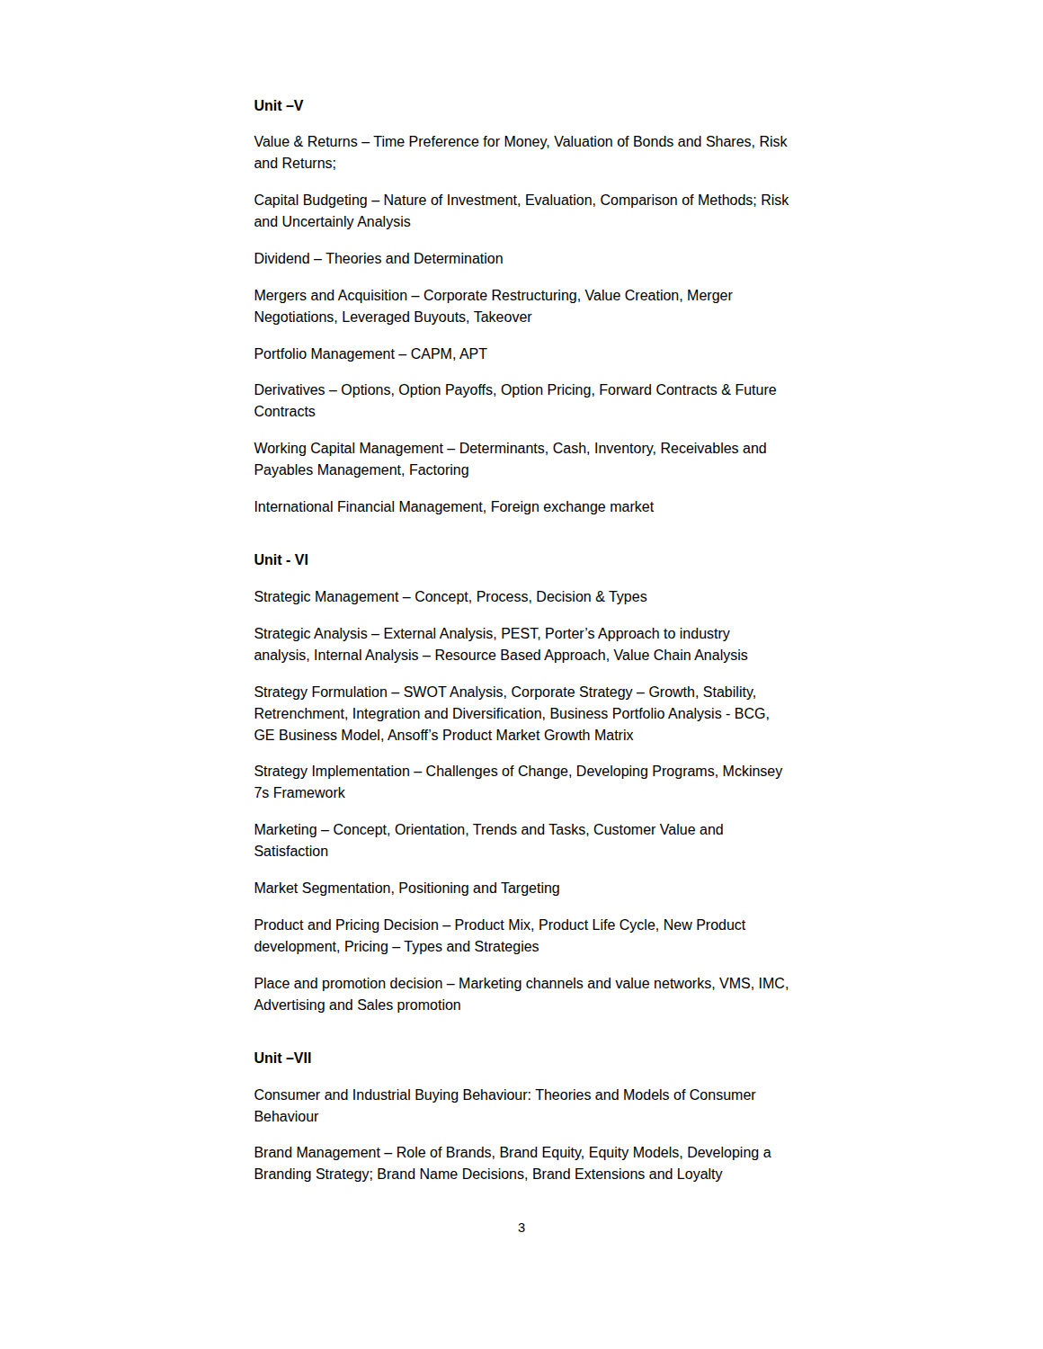Unit –V
Value & Returns – Time Preference for Money, Valuation of Bonds and Shares, Risk and Returns;
Capital Budgeting – Nature of Investment, Evaluation, Comparison of Methods; Risk and Uncertainly Analysis
Dividend – Theories and Determination
Mergers and Acquisition – Corporate Restructuring, Value Creation, Merger Negotiations, Leveraged Buyouts, Takeover
Portfolio Management – CAPM, APT
Derivatives – Options, Option Payoffs, Option Pricing, Forward Contracts & Future Contracts
Working Capital Management – Determinants, Cash, Inventory, Receivables and Payables Management, Factoring
International Financial Management, Foreign exchange market
Unit - VI
Strategic Management – Concept, Process, Decision & Types
Strategic Analysis – External Analysis, PEST, Porter’s Approach to industry analysis, Internal Analysis – Resource Based Approach, Value Chain Analysis
Strategy Formulation – SWOT Analysis, Corporate Strategy – Growth, Stability, Retrenchment, Integration and Diversification, Business Portfolio Analysis - BCG, GE Business Model, Ansoff’s Product Market Growth Matrix
Strategy Implementation – Challenges of Change, Developing Programs, Mckinsey 7s Framework
Marketing – Concept, Orientation, Trends and Tasks, Customer Value and Satisfaction
Market Segmentation, Positioning and Targeting
Product and Pricing Decision – Product Mix, Product Life Cycle, New Product development, Pricing – Types and Strategies
Place and promotion decision – Marketing channels and value networks, VMS, IMC, Advertising and Sales promotion
Unit –VII
Consumer and Industrial Buying Behaviour: Theories and Models of Consumer Behaviour
Brand Management – Role of Brands, Brand Equity, Equity Models, Developing a Branding Strategy; Brand Name Decisions, Brand Extensions and Loyalty
3